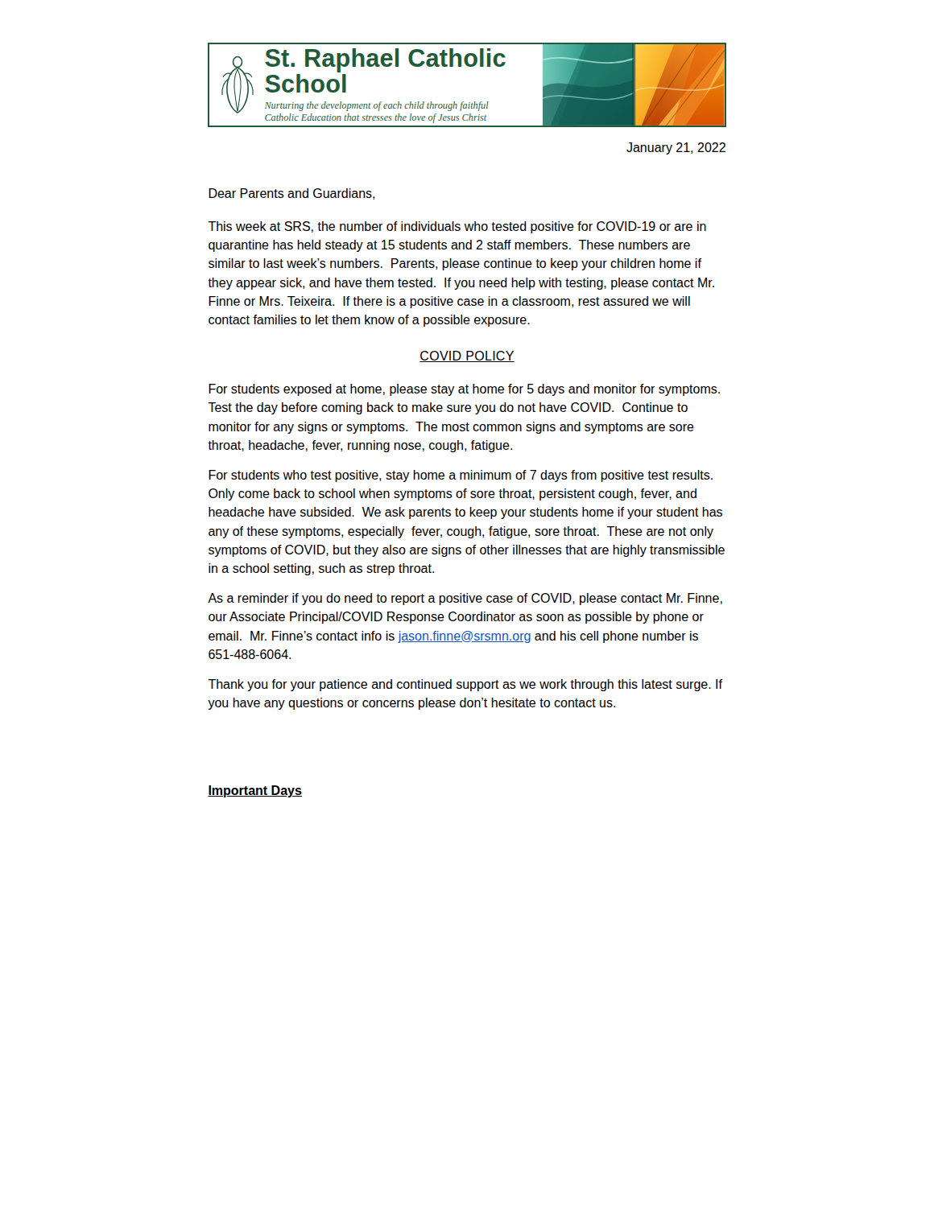St. Raphael Catholic School
Nurturing the development of each child through faithful
Catholic Education that stresses the love of Jesus Christ
January 21, 2022
Dear Parents and Guardians,
This week at SRS, the number of individuals who tested positive for COVID-19 or are in quarantine has held steady at 15 students and 2 staff members. These numbers are similar to last week’s numbers. Parents, please continue to keep your children home if they appear sick, and have them tested. If you need help with testing, please contact Mr. Finne or Mrs. Teixeira. If there is a positive case in a classroom, rest assured we will contact families to let them know of a possible exposure.
COVID POLICY
For students exposed at home, please stay at home for 5 days and monitor for symptoms. Test the day before coming back to make sure you do not have COVID. Continue to monitor for any signs or symptoms. The most common signs and symptoms are sore throat, headache, fever, running nose, cough, fatigue.
For students who test positive, stay home a minimum of 7 days from positive test results. Only come back to school when symptoms of sore throat, persistent cough, fever, and headache have subsided. We ask parents to keep your students home if your student has any of these symptoms, especially fever, cough, fatigue, sore throat. These are not only symptoms of COVID, but they also are signs of other illnesses that are highly transmissible in a school setting, such as strep throat.
As a reminder if you do need to report a positive case of COVID, please contact Mr. Finne, our Associate Principal/COVID Response Coordinator as soon as possible by phone or email. Mr. Finne’s contact info is jason.finne@srsmn.org and his cell phone number is 651-488-6064.
Thank you for your patience and continued support as we work through this latest surge. If you have any questions or concerns please don’t hesitate to contact us.
Important Days